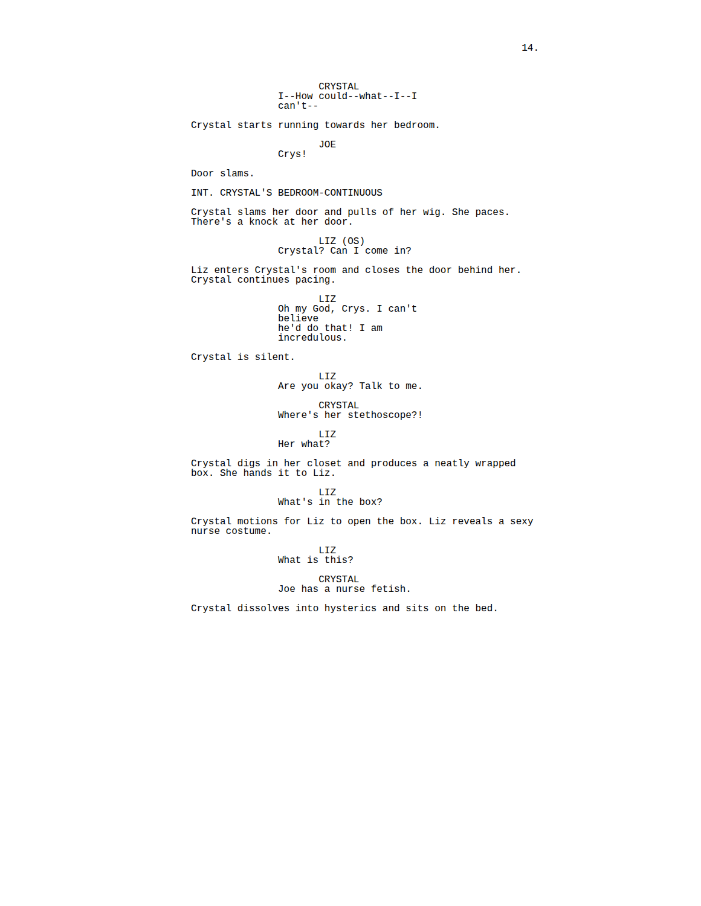14.
CRYSTAL
I--How could--what--I--I can't--
Crystal starts running towards her bedroom.
JOE
Crys!
Door slams.
INT. CRYSTAL'S BEDROOM-CONTINUOUS
Crystal slams her door and pulls of her wig. She paces. There's a knock at her door.
LIZ (OS)
Crystal? Can I come in?
Liz enters Crystal's room and closes the door behind her. Crystal continues pacing.
LIZ
Oh my God, Crys. I can't believe he'd do that! I am incredulous.
Crystal is silent.
LIZ
Are you okay? Talk to me.
CRYSTAL
Where's her stethoscope?!
LIZ
Her what?
Crystal digs in her closet and produces a neatly wrapped box. She hands it to Liz.
LIZ
What's in the box?
Crystal motions for Liz to open the box. Liz reveals a sexy nurse costume.
LIZ
What is this?
CRYSTAL
Joe has a nurse fetish.
Crystal dissolves into hysterics and sits on the bed.